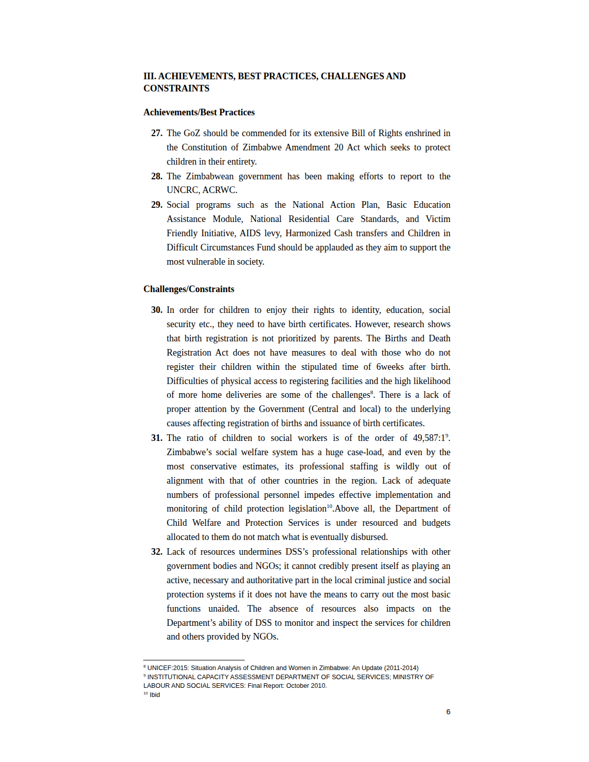III. ACHIEVEMENTS, BEST PRACTICES, CHALLENGES AND CONSTRAINTS
Achievements/Best Practices
27. The GoZ should be commended for its extensive Bill of Rights enshrined in the Constitution of Zimbabwe Amendment 20 Act which seeks to protect children in their entirety.
28. The Zimbabwean government has been making efforts to report to the UNCRC, ACRWC.
29. Social programs such as the National Action Plan, Basic Education Assistance Module, National Residential Care Standards, and Victim Friendly Initiative, AIDS levy, Harmonized Cash transfers and Children in Difficult Circumstances Fund should be applauded as they aim to support the most vulnerable in society.
Challenges/Constraints
30. In order for children to enjoy their rights to identity, education, social security etc., they need to have birth certificates. However, research shows that birth registration is not prioritized by parents. The Births and Death Registration Act does not have measures to deal with those who do not register their children within the stipulated time of 6weeks after birth. Difficulties of physical access to registering facilities and the high likelihood of more home deliveries are some of the challenges8. There is a lack of proper attention by the Government (Central and local) to the underlying causes affecting registration of births and issuance of birth certificates.
31. The ratio of children to social workers is of the order of 49,587:19. Zimbabwe’s social welfare system has a huge case-load, and even by the most conservative estimates, its professional staffing is wildly out of alignment with that of other countries in the region. Lack of adequate numbers of professional personnel impedes effective implementation and monitoring of child protection legislation10.Above all, the Department of Child Welfare and Protection Services is under resourced and budgets allocated to them do not match what is eventually disbursed.
32. Lack of resources undermines DSS’s professional relationships with other government bodies and NGOs; it cannot credibly present itself as playing an active, necessary and authoritative part in the local criminal justice and social protection systems if it does not have the means to carry out the most basic functions unaided. The absence of resources also impacts on the Department’s ability of DSS to monitor and inspect the services for children and others provided by NGOs.
8 UNICEF:2015: Situation Analysis of Children and Women in Zimbabwe: An Update (2011-2014)
9 INSTITUTIONAL CAPACITY ASSESSMENT DEPARTMENT OF SOCIAL SERVICES; MINISTRY OF LABOUR AND SOCIAL SERVICES: Final Report: October 2010.
10 Ibid
6